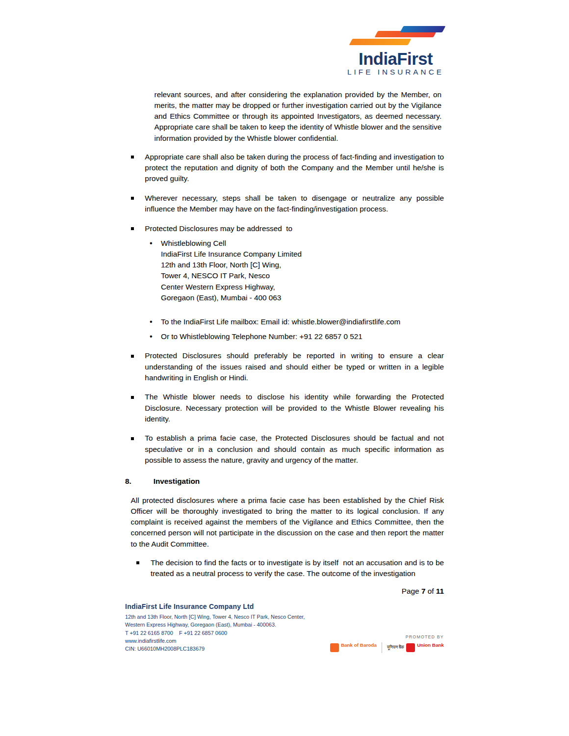IndiaFirst
LIFE INSURANCE
relevant sources, and after considering the explanation provided by the Member, on merits, the matter may be dropped or further investigation carried out by the Vigilance and Ethics Committee or through its appointed Investigators, as deemed necessary. Appropriate care shall be taken to keep the identity of Whistle blower and the sensitive information provided by the Whistle blower confidential.
Appropriate care shall also be taken during the process of fact-finding and investigation to protect the reputation and dignity of both the Company and the Member until he/she is proved guilty.
Wherever necessary, steps shall be taken to disengage or neutralize any possible influence the Member may have on the fact-finding/investigation process.
Protected Disclosures may be addressed to
Whistleblowing Cell
IndiaFirst Life Insurance Company Limited
12th and 13th Floor, North [C] Wing,
Tower 4, NESCO IT Park, Nesco
Center Western Express Highway,
Goregaon (East), Mumbai - 400 063
To the IndiaFirst Life mailbox: Email id: whistle.blower@indiafirstlife.com
Or to Whistleblowing Telephone Number: +91 22 6857 0 521
Protected Disclosures should preferably be reported in writing to ensure a clear understanding of the issues raised and should either be typed or written in a legible handwriting in English or Hindi.
The Whistle blower needs to disclose his identity while forwarding the Protected Disclosure. Necessary protection will be provided to the Whistle Blower revealing his identity.
To establish a prima facie case, the Protected Disclosures should be factual and not speculative or in a conclusion and should contain as much specific information as possible to assess the nature, gravity and urgency of the matter.
8. Investigation
All protected disclosures where a prima facie case has been established by the Chief Risk Officer will be thoroughly investigated to bring the matter to its logical conclusion. If any complaint is received against the members of the Vigilance and Ethics Committee, then the concerned person will not participate in the discussion on the case and then report the matter to the Audit Committee.
The decision to find the facts or to investigate is by itself not an accusation and is to be treated as a neutral process to verify the case. The outcome of the investigation
Page 7 of 11
IndiaFirst Life Insurance Company Ltd
12th and 13th Floor, North [C] Wing, Tower 4, Nesco IT Park, Nesco Center,
Western Express Highway, Goregaon (East), Mumbai - 400063.
T +91 22 6165 8700 F +91 22 6857 0600
www.indiafirstlife.com
CIN: U66010MH2008PLC183679
PROMOTED BY
Bank of Baroda
यूनियन बैंक Union Bank